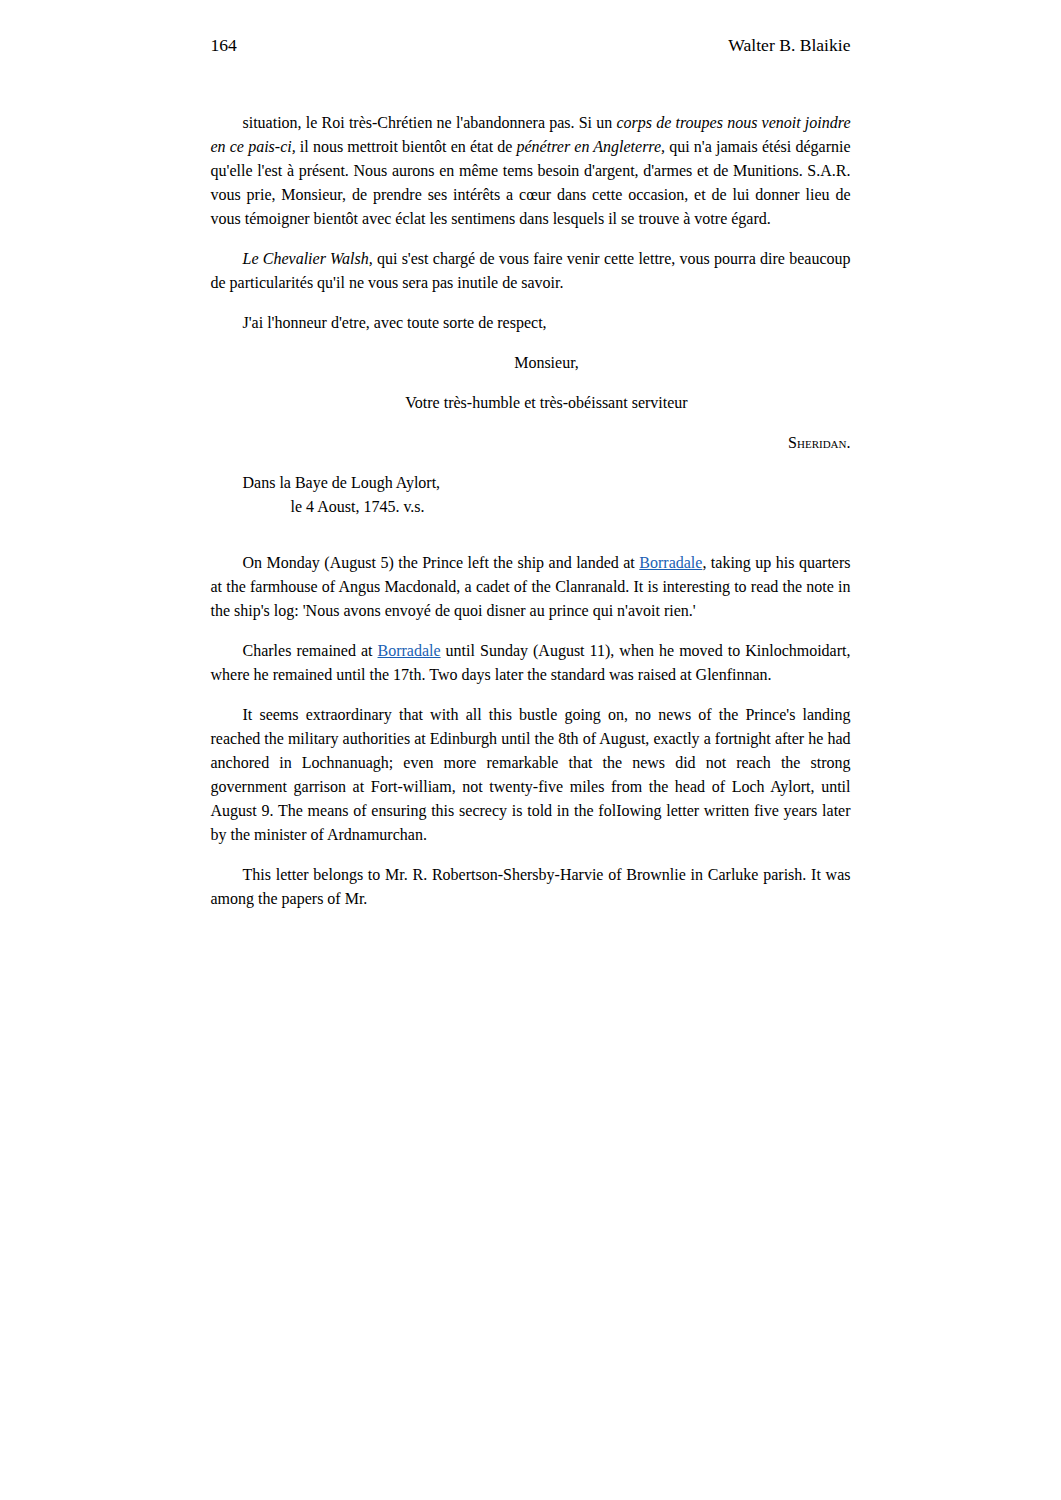164 Walter B. Blaikie
situation, le Roi très-Chrétien ne l'abandonnera pas. Si un corps de troupes nous venoit joindre en ce pais-ci, il nous mettroit bientôt en état de pénétrer en Angleterre, qui n'a jamais étési dégarnie qu'elle l'est à présent. Nous aurons en même tems besoin d'argent, d'armes et de Munitions. S.A.R. vous prie, Monsieur, de prendre ses intérêts a cœur dans cette occasion, et de lui donner lieu de vous témoigner bientôt avec éclat les sentimens dans lesquels il se trouve à votre égard.
Le Chevalier Walsh, qui s'est chargé de vous faire venir cette lettre, vous pourra dire beaucoup de particularités qu'il ne vous sera pas inutile de savoir.
J'ai l'honneur d'etre, avec toute sorte de respect,
Monsieur,
Votre très-humble et très-obéissant serviteur
Sheridan.
Dans la Baye de Lough Aylort, le 4 Aoust, 1745. v.s.
On Monday (August 5) the Prince left the ship and landed at Borradale, taking up his quarters at the farmhouse of Angus Macdonald, a cadet of the Clanranald. It is interesting to read the note in the ship's log: 'Nous avons envoyé de quoi disner au prince qui n'avoit rien.'
Charles remained at Borradale until Sunday (August 11), when he moved to Kinlochmoidart, where he remained until the 17th. Two days later the standard was raised at Glenfinnan.
It seems extraordinary that with all this bustle going on, no news of the Prince's landing reached the military authorities at Edinburgh until the 8th of August, exactly a fortnight after he had anchored in Lochnanuagh; even more remarkable that the news did not reach the strong government garrison at Fort-william, not twenty-five miles from the head of Loch Aylort, until August 9. The means of ensuring this secrecy is told in the folIowing letter written five years later by the minister of Ardnamurchan.
This letter belongs to Mr. R. Robertson-Shersby-Harvie of Brownlie in Carluke parish. It was among the papers of Mr.